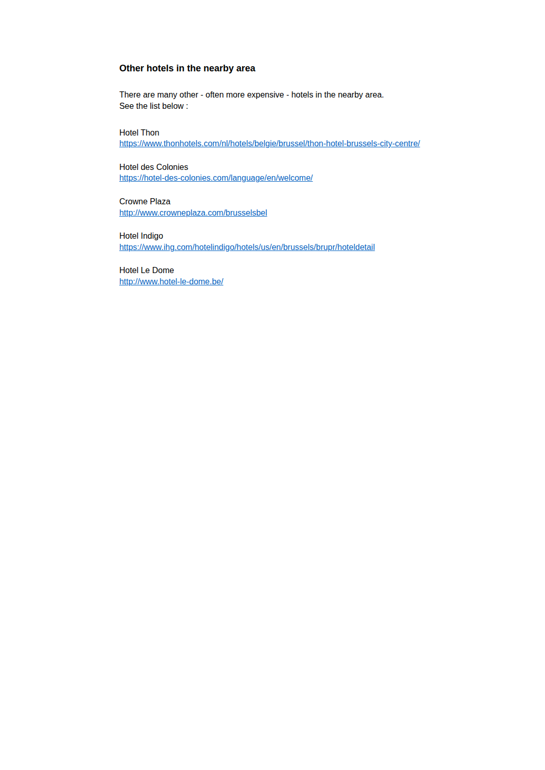Other hotels in the nearby area
There are many other - often more expensive - hotels in the nearby area.
See the list below :
Hotel Thon https://www.thonhotels.com/nl/hotels/belgie/brussel/thon-hotel-brussels-city-centre/
Hotel des Colonies https://hotel-des-colonies.com/language/en/welcome/
Crowne Plaza http://www.crowneplaza.com/brusselsbel
Hotel Indigo https://www.ihg.com/hotelindigo/hotels/us/en/brussels/brupr/hoteldetail
Hotel Le Dome http://www.hotel-le-dome.be/